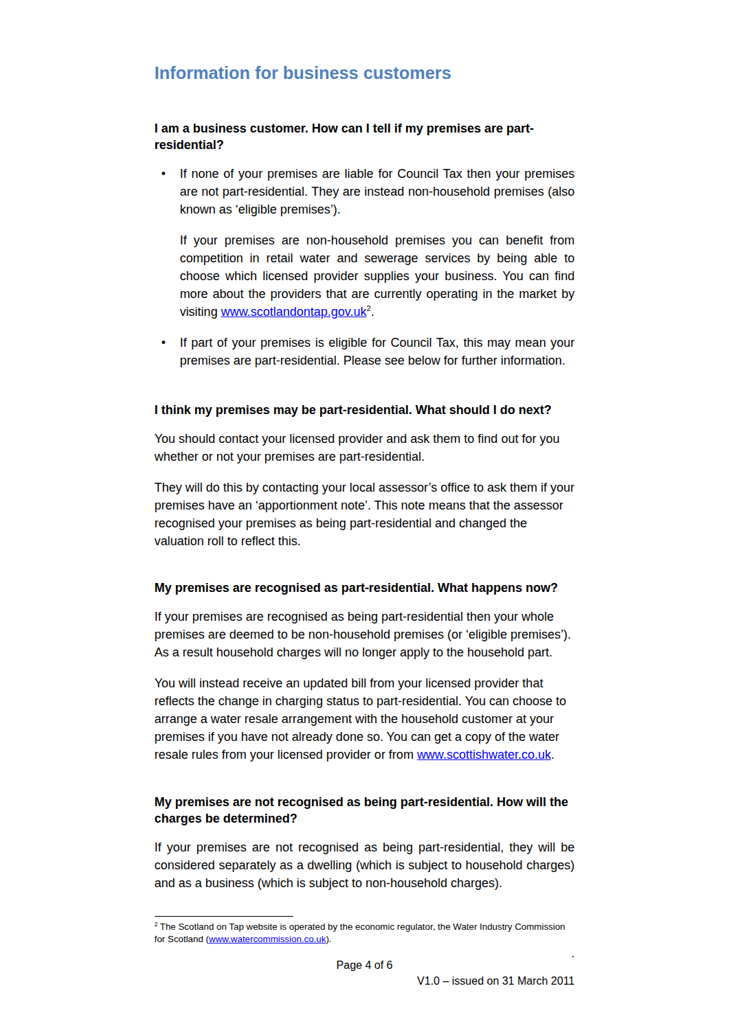Information for business customers
I am a business customer. How can I tell if my premises are part-residential?
If none of your premises are liable for Council Tax then your premises are not part-residential. They are instead non-household premises (also known as ‘eligible premises’).
If your premises are non-household premises you can benefit from competition in retail water and sewerage services by being able to choose which licensed provider supplies your business. You can find more about the providers that are currently operating in the market by visiting www.scotlandontap.gov.uk2.
If part of your premises is eligible for Council Tax, this may mean your premises are part-residential. Please see below for further information.
I think my premises may be part-residential. What should I do next?
You should contact your licensed provider and ask them to find out for you whether or not your premises are part-residential.
They will do this by contacting your local assessor’s office to ask them if your premises have an ‘apportionment note’. This note means that the assessor recognised your premises as being part-residential and changed the valuation roll to reflect this.
My premises are recognised as part-residential. What happens now?
If your premises are recognised as being part-residential then your whole premises are deemed to be non-household premises (or ‘eligible premises’). As a result household charges will no longer apply to the household part.
You will instead receive an updated bill from your licensed provider that reflects the change in charging status to part-residential. You can choose to arrange a water resale arrangement with the household customer at your premises if you have not already done so. You can get a copy of the water resale rules from your licensed provider or from www.scottishwater.co.uk.
My premises are not recognised as being part-residential. How will the charges be determined?
If your premises are not recognised as being part-residential, they will be considered separately as a dwelling (which is subject to household charges) and as a business (which is subject to non-household charges).
2 The Scotland on Tap website is operated by the economic regulator, the Water Industry Commission for Scotland (www.watercommission.co.uk).
.
Page 4 of 6
V1.0 – issued on 31 March 2011